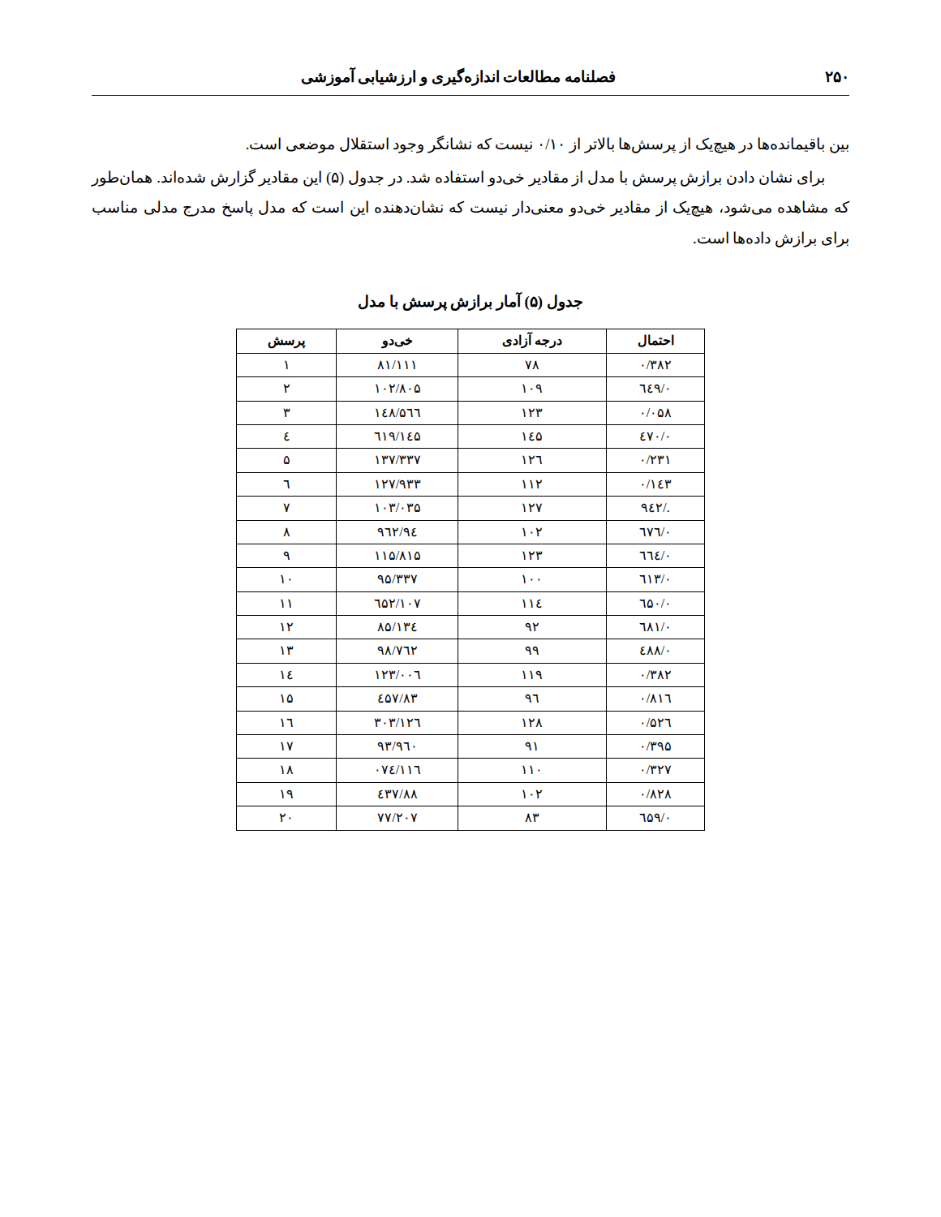۲۵۰ فصلنامه مطالعات اندازه‌گیری و ارزشیابی آموزشی
بین باقیمانده‌ها در هیچ‌یک از پرسش‌ها بالاتر از ۰/۱۰ نیست که نشانگر وجود استقلال موضعی است.
برای نشان دادن برازش پرسش با مدل از مقادیر خی‌دو استفاده شد. در جدول (۵) این مقادیر گزارش شده‌اند. همان‌طور که مشاهده می‌شود، هیچ‌یک از مقادیر خی‌دو معنی‌دار نیست که نشان‌دهنده این است که مدل پاسخ مدرج مدلی مناسب برای برازش داده‌ها است.
جدول (۵) آمار برازش پرسش با مدل
| احتمال | درجه آزادی | خی‌دو | پرسش |
| --- | --- | --- | --- |
| ۰/۳۸۲ | ۷۸ | ۸۱/۱۱۱ | ۱ |
| ۰/٦٤٩ | ۱۰۹ | ۱۰۲/۸۰۵ | ۲ |
| ۰/۰۵۸ | ۱۲۳ | ۱٤۸/۵٦٦ | ۳ |
| ۰/٤۷۰ | ۱٤۵ | ۱٤۵/٦۱۹ | ٤ |
| ۰/۲۳۱ | ۱۲٦ | ۱۳۷/۳۳۷ | ۵ |
| ۰/۱٤۳ | ۱۱۲ | ۱۲۷/۹۳۳ | ٦ |
| ./۹٤۲ | ۱۲۷ | ۱۰۳/۰۳۵ | ۷ |
| ۰/٦۷٦ | ۱۰۲ | ۹٤/۹٦۲ | ۸ |
| ۰/٦٦٤ | ۱۲۳ | ۱۱۵/۸۱۵ | ۹ |
| ۰/٦۱۳ | ۱۰۰ | ۹۵/۳۳۷ | ۱۰ |
| ۰/٦۵۰ | ۱۱٤ | ۱۰۷/٦۵۲ | ۱۱ |
| ۰/٦۸۱ | ۹۲ | ۸۵/۱۳٤ | ۱۲ |
| ۰/٤۸۸ | ۹۹ | ۹۸/۷٦۲ | ۱۳ |
| ۰/۳۸۲ | ۱۱۹ | ۱۲۳/۰۰٦ | ۱٤ |
| ۰/۸۱٦ | ۹٦ | ۸۳/٤۵۷ | ۱۵ |
| ۰/۵۲٦ | ۱۲۸ | ۱۲٦/۳۰۳ | ۱٦ |
| ۰/۳۹۵ | ۹۱ | ۹۳/۹٦۰ | ۱۷ |
| ۰/۳۲۷ | ۱۱۰ | ۱۱٦/۰۷٤ | ۱۸ |
| ۰/۸۲۸ | ۱۰۲ | ۸۸/٤۳۷ | ۱۹ |
| ۰/٦۵۹ | ۸۳ | ۷۷/۲۰۷ | ۲۰ |